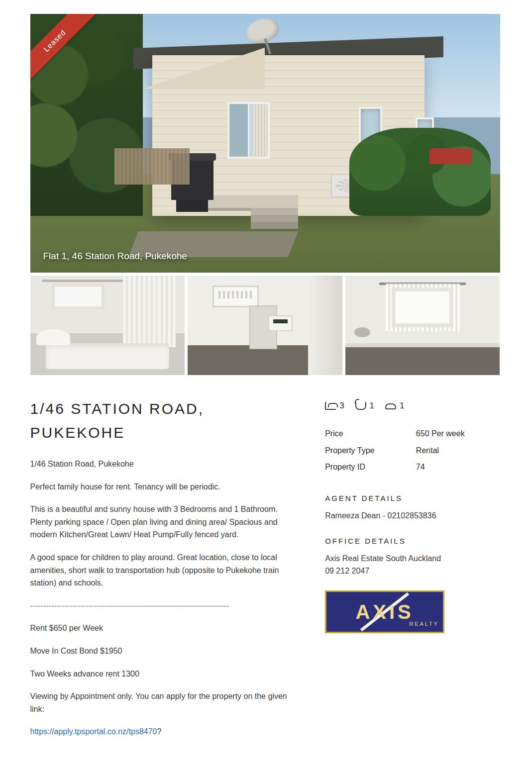Leased
Flat 1, 46 Station Road, Pukekohe
1/46 STATION ROAD, PUKEKOHE
1/46 Station Road, Pukekohe
Perfect family house for rent. Tenancy will be periodic.
This is a beautiful and sunny house with 3 Bedrooms and 1 Bathroom. Plenty parking space / Open plan living and dining area/ Spacious and modern Kitchen/Great Lawn/ Heat Pump/Fully fenced yard.
A good space for children to play around. Great location, close to local amenities, short walk to transportation hub (opposite to Pukekohe train station) and schools.
---------------------------------------------------------------------------
Rent $650 per Week
Move In Cost Bond $1950
Two Weeks advance rent 1300
Viewing by Appointment only. You can apply for the property on the given link:
https://apply.tpsportal.co.nz/tps8470?
3 1 1
| Price | 650 Per week |
| Property Type | Rental |
| Property ID | 74 |
Agent Details
Rameeza Dean - 02102853836
Office Details
Axis Real Estate South Auckland
09 212 2047
AXIS REALTY